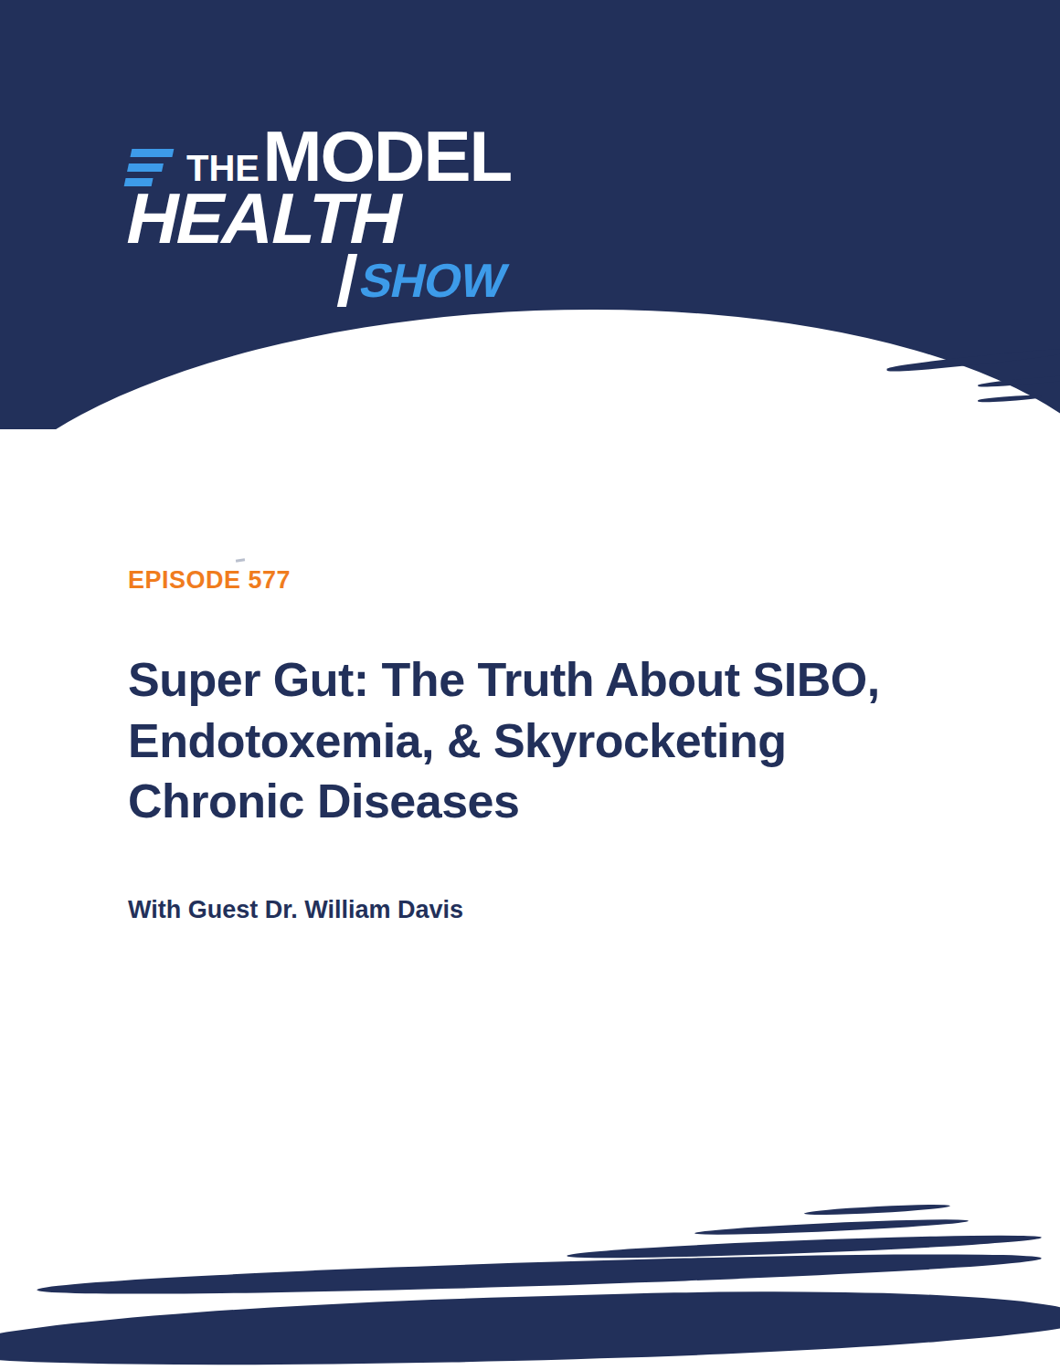The Model
Health
Show
EPISODE 577
Super Gut: The Truth About SIBO, Endotoxemia, & Skyrocketing Chronic Diseases
With Guest Dr. William Davis